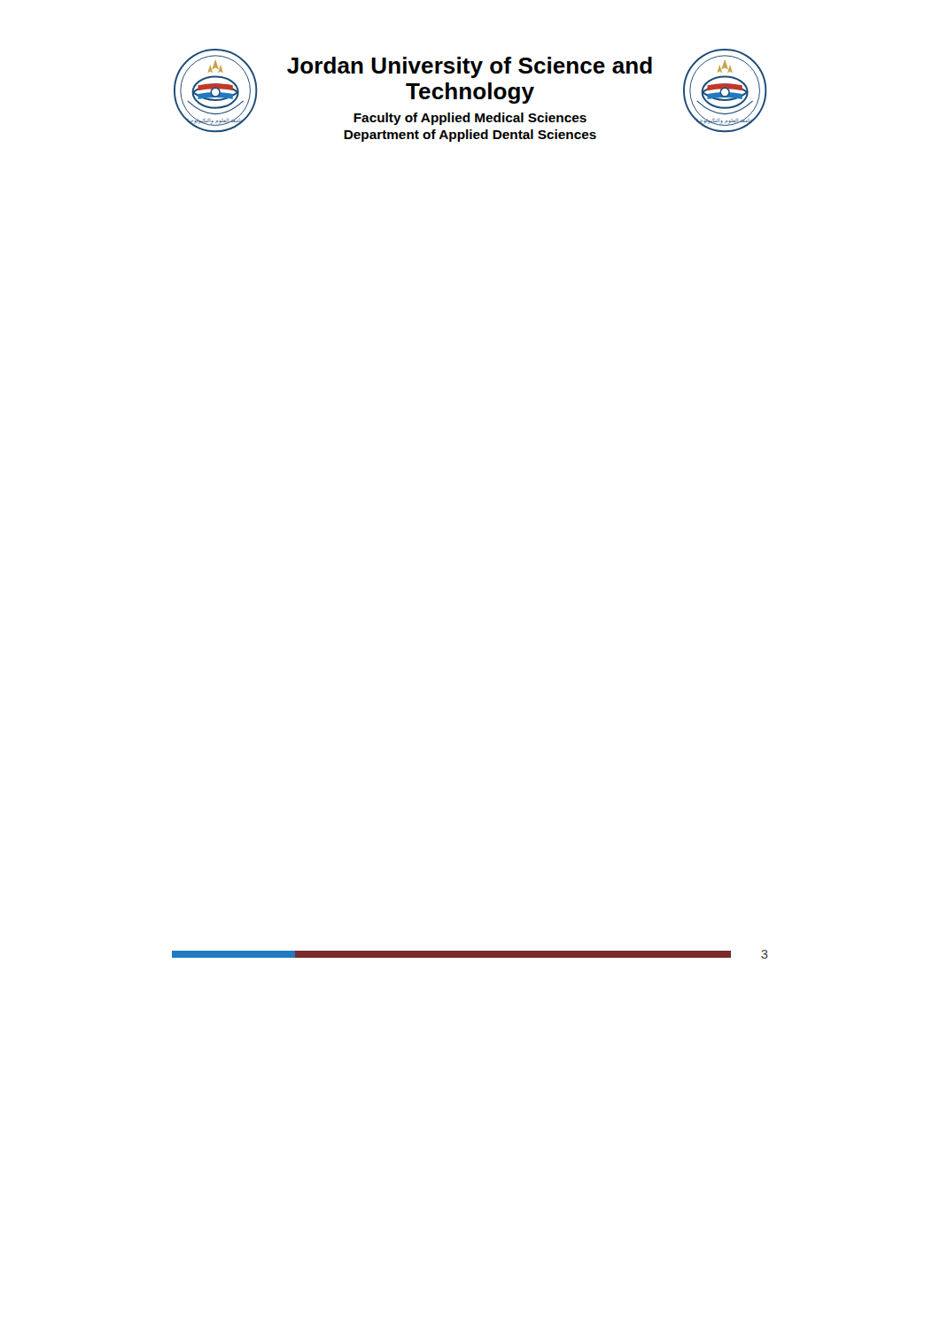جامعة العلوم والتكنولوجيا
Jordan University of Science and Technology
Faculty of Applied Medical Sciences
Department of Applied Dental Sciences
جامعة العلوم والتكنولوجيا
3